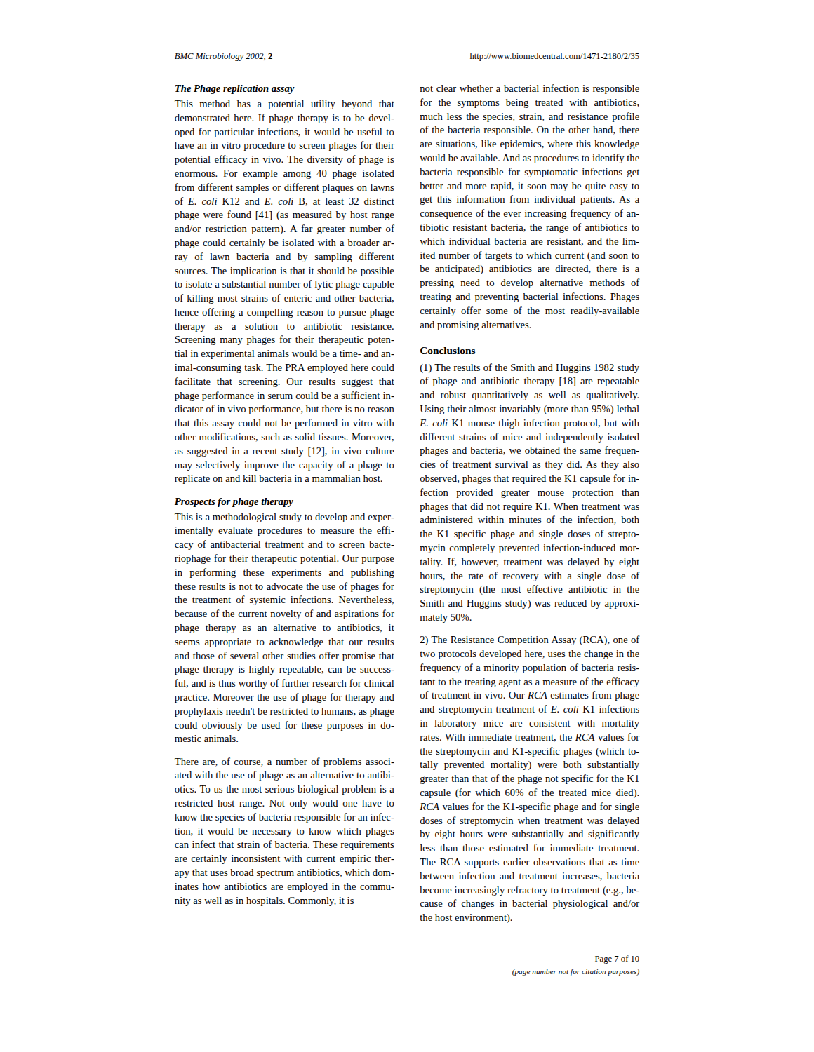BMC Microbiology 2002, 2
http://www.biomedcentral.com/1471-2180/2/35
The Phage replication assay
This method has a potential utility beyond that demonstrated here. If phage therapy is to be developed for particular infections, it would be useful to have an in vitro procedure to screen phages for their potential efficacy in vivo. The diversity of phage is enormous. For example among 40 phage isolated from different samples or different plaques on lawns of E. coli K12 and E. coli B, at least 32 distinct phage were found [41] (as measured by host range and/or restriction pattern). A far greater number of phage could certainly be isolated with a broader array of lawn bacteria and by sampling different sources. The implication is that it should be possible to isolate a substantial number of lytic phage capable of killing most strains of enteric and other bacteria, hence offering a compelling reason to pursue phage therapy as a solution to antibiotic resistance. Screening many phages for their therapeutic potential in experimental animals would be a time- and animal-consuming task. The PRA employed here could facilitate that screening. Our results suggest that phage performance in serum could be a sufficient indicator of in vivo performance, but there is no reason that this assay could not be performed in vitro with other modifications, such as solid tissues. Moreover, as suggested in a recent study [12], in vivo culture may selectively improve the capacity of a phage to replicate on and kill bacteria in a mammalian host.
Prospects for phage therapy
This is a methodological study to develop and experimentally evaluate procedures to measure the efficacy of antibacterial treatment and to screen bacteriophage for their therapeutic potential. Our purpose in performing these experiments and publishing these results is not to advocate the use of phages for the treatment of systemic infections. Nevertheless, because of the current novelty of and aspirations for phage therapy as an alternative to antibiotics, it seems appropriate to acknowledge that our results and those of several other studies offer promise that phage therapy is highly repeatable, can be successful, and is thus worthy of further research for clinical practice. Moreover the use of phage for therapy and prophylaxis needn't be restricted to humans, as phage could obviously be used for these purposes in domestic animals.
There are, of course, a number of problems associated with the use of phage as an alternative to antibiotics. To us the most serious biological problem is a restricted host range. Not only would one have to know the species of bacteria responsible for an infection, it would be necessary to know which phages can infect that strain of bacteria. These requirements are certainly inconsistent with current empiric therapy that uses broad spectrum antibiotics, which dominates how antibiotics are employed in the community as well as in hospitals. Commonly, it is
not clear whether a bacterial infection is responsible for the symptoms being treated with antibiotics, much less the species, strain, and resistance profile of the bacteria responsible. On the other hand, there are situations, like epidemics, where this knowledge would be available. And as procedures to identify the bacteria responsible for symptomatic infections get better and more rapid, it soon may be quite easy to get this information from individual patients. As a consequence of the ever increasing frequency of antibiotic resistant bacteria, the range of antibiotics to which individual bacteria are resistant, and the limited number of targets to which current (and soon to be anticipated) antibiotics are directed, there is a pressing need to develop alternative methods of treating and preventing bacterial infections. Phages certainly offer some of the most readily-available and promising alternatives.
Conclusions
(1) The results of the Smith and Huggins 1982 study of phage and antibiotic therapy [18] are repeatable and robust quantitatively as well as qualitatively. Using their almost invariably (more than 95%) lethal E. coli K1 mouse thigh infection protocol, but with different strains of mice and independently isolated phages and bacteria, we obtained the same frequencies of treatment survival as they did. As they also observed, phages that required the K1 capsule for infection provided greater mouse protection than phages that did not require K1. When treatment was administered within minutes of the infection, both the K1 specific phage and single doses of streptomycin completely prevented infection-induced mortality. If, however, treatment was delayed by eight hours, the rate of recovery with a single dose of streptomycin (the most effective antibiotic in the Smith and Huggins study) was reduced by approximately 50%.
2) The Resistance Competition Assay (RCA), one of two protocols developed here, uses the change in the frequency of a minority population of bacteria resistant to the treating agent as a measure of the efficacy of treatment in vivo. Our RCA estimates from phage and streptomycin treatment of E. coli K1 infections in laboratory mice are consistent with mortality rates. With immediate treatment, the RCA values for the streptomycin and K1-specific phages (which totally prevented mortality) were both substantially greater than that of the phage not specific for the K1 capsule (for which 60% of the treated mice died). RCA values for the K1-specific phage and for single doses of streptomycin when treatment was delayed by eight hours were substantially and significantly less than those estimated for immediate treatment. The RCA supports earlier observations that as time between infection and treatment increases, bacteria become increasingly refractory to treatment (e.g., because of changes in bacterial physiological and/or the host environment).
Page 7 of 10 (page number not for citation purposes)